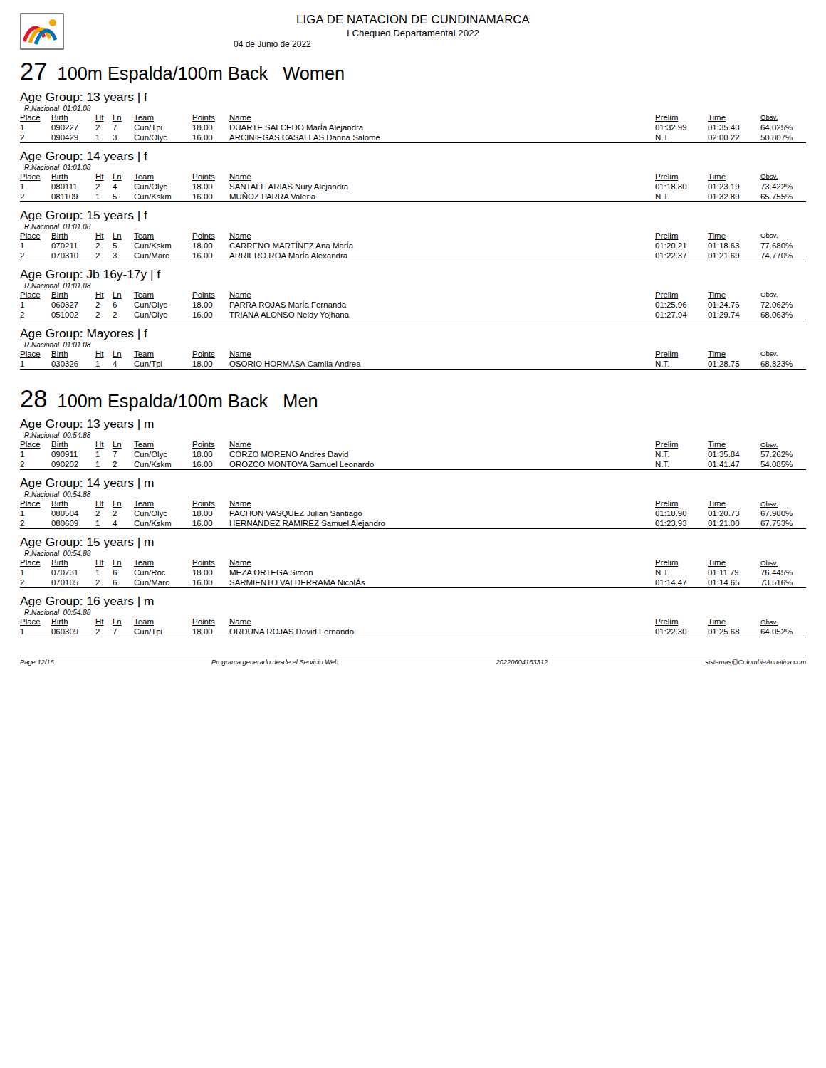LIGA DE NATACION DE CUNDINAMARCA
I Chequeo Departamental 2022
04 de Junio de 2022
27
100m Espalda/100m Back Women
Age Group: 13 years | f
R.Nacional 01:01.08
| Place | Birth | Ht | Ln | Team | Points | Name | Prelim | Time | Obsv. |
| --- | --- | --- | --- | --- | --- | --- | --- | --- | --- |
| 1 | 090227 | 2 | 7 | Cun/Tpi | 18.00 | DUARTE SALCEDO MarÍa Alejandra | 01:32.99 | 01:35.40 | 64.025% |
| 2 | 090429 | 1 | 3 | Cun/Olyc | 16.00 | ARCINIEGAS CASALLAS Danna Salome | N.T. | 02:00.22 | 50.807% |
Age Group: 14 years | f
R.Nacional 01:01.08
| Place | Birth | Ht | Ln | Team | Points | Name | Prelim | Time | Obsv. |
| --- | --- | --- | --- | --- | --- | --- | --- | --- | --- |
| 1 | 080111 | 2 | 4 | Cun/Olyc | 18.00 | SANTAFE ARIAS Nury Alejandra | 01:18.80 | 01:23.19 | 73.422% |
| 2 | 081109 | 1 | 5 | Cun/Kskm | 16.00 | MUÑOZ PARRA Valeria | N.T. | 01:32.89 | 65.755% |
Age Group: 15 years | f
R.Nacional 01:01.08
| Place | Birth | Ht | Ln | Team | Points | Name | Prelim | Time | Obsv. |
| --- | --- | --- | --- | --- | --- | --- | --- | --- | --- |
| 1 | 070211 | 2 | 5 | Cun/Kskm | 18.00 | CARRENO MARTÍNEZ Ana MarÍa | 01:20.21 | 01:18.63 | 77.680% |
| 2 | 070310 | 2 | 3 | Cun/Marc | 16.00 | ARRIERO ROA MarÍa Alexandra | 01:22.37 | 01:21.69 | 74.770% |
Age Group: Jb 16y-17y | f
R.Nacional 01:01.08
| Place | Birth | Ht | Ln | Team | Points | Name | Prelim | Time | Obsv. |
| --- | --- | --- | --- | --- | --- | --- | --- | --- | --- |
| 1 | 060327 | 2 | 6 | Cun/Olyc | 18.00 | PARRA ROJAS MarÍa Fernanda | 01:25.96 | 01:24.76 | 72.062% |
| 2 | 051002 | 2 | 2 | Cun/Olyc | 16.00 | TRIANA ALONSO Neidy Yojhana | 01:27.94 | 01:29.74 | 68.063% |
Age Group: Mayores | f
R.Nacional 01:01.08
| Place | Birth | Ht | Ln | Team | Points | Name | Prelim | Time | Obsv. |
| --- | --- | --- | --- | --- | --- | --- | --- | --- | --- |
| 1 | 030326 | 1 | 4 | Cun/Tpi | 18.00 | OSORIO HORMASA Camila Andrea | N.T. | 01:28.75 | 68.823% |
28
100m Espalda/100m Back Men
Age Group: 13 years | m
R.Nacional 00:54.88
| Place | Birth | Ht | Ln | Team | Points | Name | Prelim | Time | Obsv. |
| --- | --- | --- | --- | --- | --- | --- | --- | --- | --- |
| 1 | 090911 | 1 | 7 | Cun/Olyc | 18.00 | CORZO MORENO Andres David | N.T. | 01:35.84 | 57.262% |
| 2 | 090202 | 1 | 2 | Cun/Kskm | 16.00 | OROZCO MONTOYA Samuel Leonardo | N.T. | 01:41.47 | 54.085% |
Age Group: 14 years | m
R.Nacional 00:54.88
| Place | Birth | Ht | Ln | Team | Points | Name | Prelim | Time | Obsv. |
| --- | --- | --- | --- | --- | --- | --- | --- | --- | --- |
| 1 | 080504 | 2 | 2 | Cun/Olyc | 18.00 | PACHON VASQUEZ Julian Santiago | 01:18.90 | 01:20.73 | 67.980% |
| 2 | 080609 | 1 | 4 | Cun/Kskm | 16.00 | HERNÁNDEZ RAMIREZ Samuel Alejandro | 01:23.93 | 01:21.00 | 67.753% |
Age Group: 15 years | m
R.Nacional 00:54.88
| Place | Birth | Ht | Ln | Team | Points | Name | Prelim | Time | Obsv. |
| --- | --- | --- | --- | --- | --- | --- | --- | --- | --- |
| 1 | 070731 | 1 | 6 | Cun/Roc | 18.00 | MEZA ORTEGA Simon | N.T. | 01:11.79 | 76.445% |
| 2 | 070105 | 2 | 6 | Cun/Marc | 16.00 | SARMIENTO VALDERRAMA NicolÁs | 01:14.47 | 01:14.65 | 73.516% |
Age Group: 16 years | m
R.Nacional 00:54.88
| Place | Birth | Ht | Ln | Team | Points | Name | Prelim | Time | Obsv. |
| --- | --- | --- | --- | --- | --- | --- | --- | --- | --- |
| 1 | 060309 | 2 | 7 | Cun/Tpi | 18.00 | ORDUNA ROJAS David Fernando | 01:22.30 | 01:25.68 | 64.052% |
Page 12/16 Programa generado desde el Servicio Web 20220604163312 sistemas@ColombiaAcuatica.com